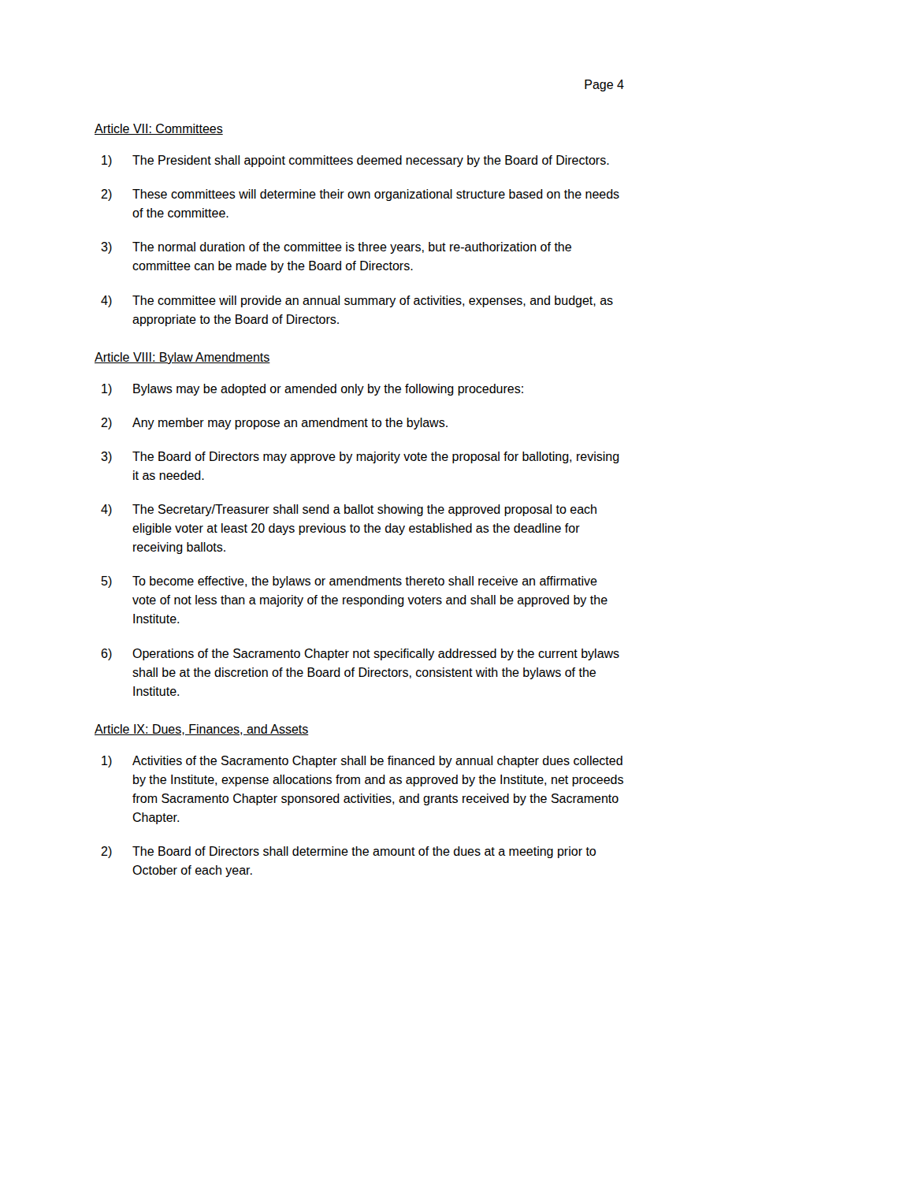Page 4
Article VII: Committees
The President shall appoint committees deemed necessary by the Board of Directors.
These committees will determine their own organizational structure based on the needs of the committee.
The normal duration of the committee is three years, but re-authorization of the committee can be made by the Board of Directors.
The committee will provide an annual summary of activities, expenses, and budget, as appropriate to the Board of Directors.
Article VIII: Bylaw Amendments
Bylaws may be adopted or amended only by the following procedures:
Any member may propose an amendment to the bylaws.
The Board of Directors may approve by majority vote the proposal for balloting, revising it as needed.
The Secretary/Treasurer shall send a ballot showing the approved proposal to each eligible voter at least 20 days previous to the day established as the deadline for receiving ballots.
To become effective, the bylaws or amendments thereto shall receive an affirmative vote of not less than a majority of the responding voters and shall be approved by the Institute.
Operations of the Sacramento Chapter not specifically addressed by the current bylaws shall be at the discretion of the Board of Directors, consistent with the bylaws of the Institute.
Article IX: Dues, Finances, and Assets
Activities of the Sacramento Chapter shall be financed by annual chapter dues collected by the Institute, expense allocations from and as approved by the Institute, net proceeds from Sacramento Chapter sponsored activities, and grants received by the Sacramento Chapter.
The Board of Directors shall determine the amount of the dues at a meeting prior to October of each year.